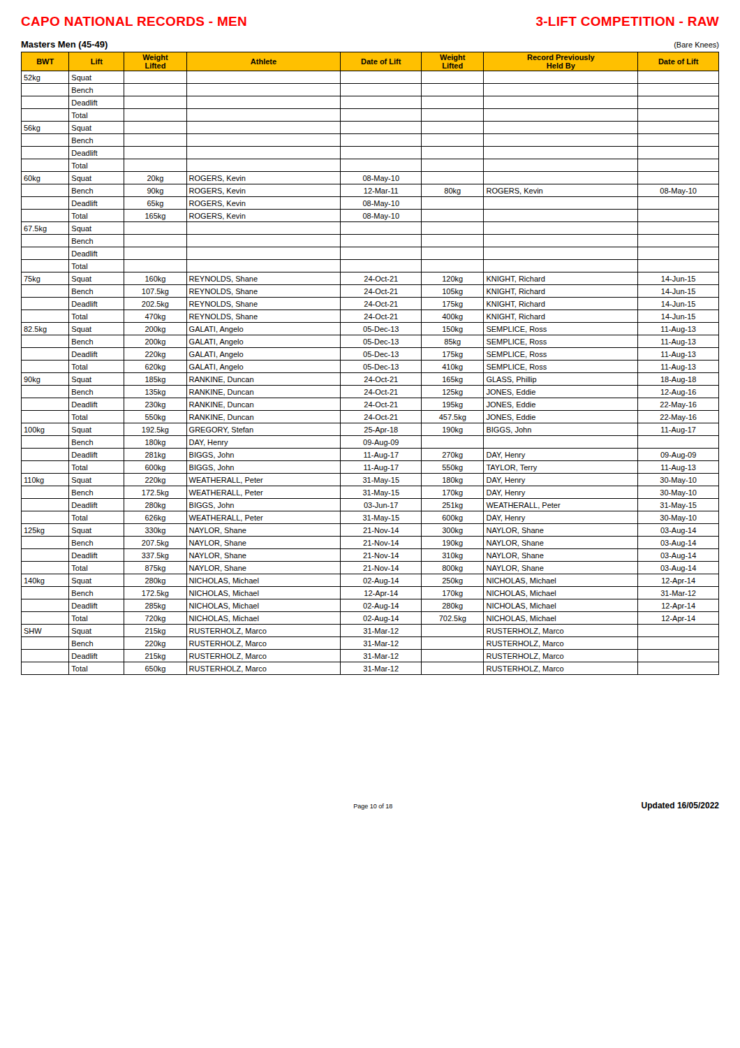CAPO NATIONAL RECORDS - MEN
3-LIFT COMPETITION - RAW
Masters Men (45-49)
(Bare Knees)
| BWT | Lift | Weight Lifted | Athlete | Date of Lift | Weight Lifted | Record Previously Held By | Date of Lift |
| --- | --- | --- | --- | --- | --- | --- | --- |
| 52kg | Squat | | | | | | |
| | Bench | | | | | | |
| | Deadlift | | | | | | |
| | Total | | | | | | |
| 56kg | Squat | | | | | | |
| | Bench | | | | | | |
| | Deadlift | | | | | | |
| | Total | | | | | | |
| 60kg | Squat | 20kg | ROGERS, Kevin | 08-May-10 | | | |
| | Bench | 90kg | ROGERS, Kevin | 12-Mar-11 | 80kg | ROGERS, Kevin | 08-May-10 |
| | Deadlift | 65kg | ROGERS, Kevin | 08-May-10 | | | |
| | Total | 165kg | ROGERS, Kevin | 08-May-10 | | | |
| 67.5kg | Squat | | | | | | |
| | Bench | | | | | | |
| | Deadlift | | | | | | |
| | Total | | | | | | |
| 75kg | Squat | 160kg | REYNOLDS, Shane | 24-Oct-21 | 120kg | KNIGHT, Richard | 14-Jun-15 |
| | Bench | 107.5kg | REYNOLDS, Shane | 24-Oct-21 | 105kg | KNIGHT, Richard | 14-Jun-15 |
| | Deadlift | 202.5kg | REYNOLDS, Shane | 24-Oct-21 | 175kg | KNIGHT, Richard | 14-Jun-15 |
| | Total | 470kg | REYNOLDS, Shane | 24-Oct-21 | 400kg | KNIGHT, Richard | 14-Jun-15 |
| 82.5kg | Squat | 200kg | GALATI, Angelo | 05-Dec-13 | 150kg | SEMPLICE, Ross | 11-Aug-13 |
| | Bench | 200kg | GALATI, Angelo | 05-Dec-13 | 85kg | SEMPLICE, Ross | 11-Aug-13 |
| | Deadlift | 220kg | GALATI, Angelo | 05-Dec-13 | 175kg | SEMPLICE, Ross | 11-Aug-13 |
| | Total | 620kg | GALATI, Angelo | 05-Dec-13 | 410kg | SEMPLICE, Ross | 11-Aug-13 |
| 90kg | Squat | 185kg | RANKINE, Duncan | 24-Oct-21 | 165kg | GLASS, Phillip | 18-Aug-18 |
| | Bench | 135kg | RANKINE, Duncan | 24-Oct-21 | 125kg | JONES, Eddie | 12-Aug-16 |
| | Deadlift | 230kg | RANKINE, Duncan | 24-Oct-21 | 195kg | JONES, Eddie | 22-May-16 |
| | Total | 550kg | RANKINE, Duncan | 24-Oct-21 | 457.5kg | JONES, Eddie | 22-May-16 |
| 100kg | Squat | 192.5kg | GREGORY, Stefan | 25-Apr-18 | 190kg | BIGGS, John | 11-Aug-17 |
| | Bench | 180kg | DAY, Henry | 09-Aug-09 | | | |
| | Deadlift | 281kg | BIGGS, John | 11-Aug-17 | 270kg | DAY, Henry | 09-Aug-09 |
| | Total | 600kg | BIGGS, John | 11-Aug-17 | 550kg | TAYLOR, Terry | 11-Aug-13 |
| 110kg | Squat | 220kg | WEATHERALL, Peter | 31-May-15 | 180kg | DAY, Henry | 30-May-10 |
| | Bench | 172.5kg | WEATHERALL, Peter | 31-May-15 | 170kg | DAY, Henry | 30-May-10 |
| | Deadlift | 280kg | BIGGS, John | 03-Jun-17 | 251kg | WEATHERALL, Peter | 31-May-15 |
| | Total | 626kg | WEATHERALL, Peter | 31-May-15 | 600kg | DAY, Henry | 30-May-10 |
| 125kg | Squat | 330kg | NAYLOR, Shane | 21-Nov-14 | 300kg | NAYLOR, Shane | 03-Aug-14 |
| | Bench | 207.5kg | NAYLOR, Shane | 21-Nov-14 | 190kg | NAYLOR, Shane | 03-Aug-14 |
| | Deadlift | 337.5kg | NAYLOR, Shane | 21-Nov-14 | 310kg | NAYLOR, Shane | 03-Aug-14 |
| | Total | 875kg | NAYLOR, Shane | 21-Nov-14 | 800kg | NAYLOR, Shane | 03-Aug-14 |
| 140kg | Squat | 280kg | NICHOLAS, Michael | 02-Aug-14 | 250kg | NICHOLAS, Michael | 12-Apr-14 |
| | Bench | 172.5kg | NICHOLAS, Michael | 12-Apr-14 | 170kg | NICHOLAS, Michael | 31-Mar-12 |
| | Deadlift | 285kg | NICHOLAS, Michael | 02-Aug-14 | 280kg | NICHOLAS, Michael | 12-Apr-14 |
| | Total | 720kg | NICHOLAS, Michael | 02-Aug-14 | 702.5kg | NICHOLAS, Michael | 12-Apr-14 |
| SHW | Squat | 215kg | RUSTERHOLZ, Marco | 31-Mar-12 | | RUSTERHOLZ, Marco | |
| | Bench | 220kg | RUSTERHOLZ, Marco | 31-Mar-12 | | RUSTERHOLZ, Marco | |
| | Deadlift | 215kg | RUSTERHOLZ, Marco | 31-Mar-12 | | RUSTERHOLZ, Marco | |
| | Total | 650kg | RUSTERHOLZ, Marco | 31-Mar-12 | | RUSTERHOLZ, Marco | |
Page 10 of 18
Updated 16/05/2022